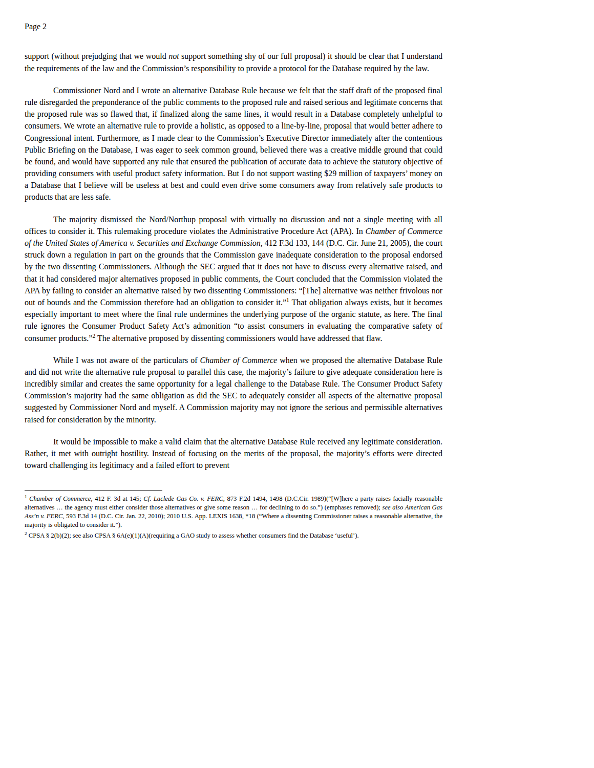Page 2
support (without prejudging that we would not support something shy of our full proposal) it should be clear that I understand the requirements of the law and the Commission’s responsibility to provide a protocol for the Database required by the law.
Commissioner Nord and I wrote an alternative Database Rule because we felt that the staff draft of the proposed final rule disregarded the preponderance of the public comments to the proposed rule and raised serious and legitimate concerns that the proposed rule was so flawed that, if finalized along the same lines, it would result in a Database completely unhelpful to consumers. We wrote an alternative rule to provide a holistic, as opposed to a line-by-line, proposal that would better adhere to Congressional intent. Furthermore, as I made clear to the Commission’s Executive Director immediately after the contentious Public Briefing on the Database, I was eager to seek common ground, believed there was a creative middle ground that could be found, and would have supported any rule that ensured the publication of accurate data to achieve the statutory objective of providing consumers with useful product safety information. But I do not support wasting $29 million of taxpayers’ money on a Database that I believe will be useless at best and could even drive some consumers away from relatively safe products to products that are less safe.
The majority dismissed the Nord/Northup proposal with virtually no discussion and not a single meeting with all offices to consider it. This rulemaking procedure violates the Administrative Procedure Act (APA). In Chamber of Commerce of the United States of America v. Securities and Exchange Commission, 412 F.3d 133, 144 (D.C. Cir. June 21, 2005), the court struck down a regulation in part on the grounds that the Commission gave inadequate consideration to the proposal endorsed by the two dissenting Commissioners. Although the SEC argued that it does not have to discuss every alternative raised, and that it had considered major alternatives proposed in public comments, the Court concluded that the Commission violated the APA by failing to consider an alternative raised by two dissenting Commissioners: “[The] alternative was neither frivolous nor out of bounds and the Commission therefore had an obligation to consider it.”1 That obligation always exists, but it becomes especially important to meet where the final rule undermines the underlying purpose of the organic statute, as here. The final rule ignores the Consumer Product Safety Act’s admonition “to assist consumers in evaluating the comparative safety of consumer products.”2 The alternative proposed by dissenting commissioners would have addressed that flaw.
While I was not aware of the particulars of Chamber of Commerce when we proposed the alternative Database Rule and did not write the alternative rule proposal to parallel this case, the majority’s failure to give adequate consideration here is incredibly similar and creates the same opportunity for a legal challenge to the Database Rule. The Consumer Product Safety Commission’s majority had the same obligation as did the SEC to adequately consider all aspects of the alternative proposal suggested by Commissioner Nord and myself. A Commission majority may not ignore the serious and permissible alternatives raised for consideration by the minority.
It would be impossible to make a valid claim that the alternative Database Rule received any legitimate consideration. Rather, it met with outright hostility. Instead of focusing on the merits of the proposal, the majority’s efforts were directed toward challenging its legitimacy and a failed effort to prevent
1 Chamber of Commerce, 412 F. 3d at 145; Cf. Laclede Gas Co. v. FERC, 873 F.2d 1494, 1498 (D.C.Cir. 1989)(“[W]here a party raises facially reasonable alternatives … the agency must either consider those alternatives or give some reason … for declining to do so.”) (emphases removed); see also American Gas Ass’n v. FERC, 593 F.3d 14 (D.C. Cir. Jan. 22, 2010); 2010 U.S. App. LEXIS 1638, *18 (“Where a dissenting Commissioner raises a reasonable alternative, the majority is obligated to consider it.”).
2 CPSA § 2(b)(2); see also CPSA § 6A(e)(1)(A)(requiring a GAO study to assess whether consumers find the Database ‘useful’).